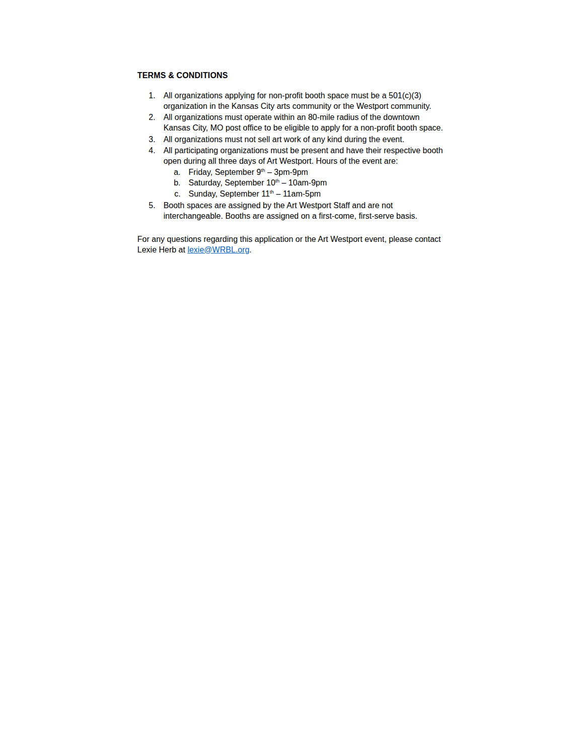TERMS & CONDITIONS
All organizations applying for non-profit booth space must be a 501(c)(3) organization in the Kansas City arts community or the Westport community.
All organizations must operate within an 80-mile radius of the downtown Kansas City, MO post office to be eligible to apply for a non-profit booth space.
All organizations must not sell art work of any kind during the event.
All participating organizations must be present and have their respective booth open during all three days of Art Westport. Hours of the event are:
Friday, September 9th – 3pm-9pm
Saturday, September 10th – 10am-9pm
Sunday, September 11th – 11am-5pm
Booth spaces are assigned by the Art Westport Staff and are not interchangeable. Booths are assigned on a first-come, first-serve basis.
For any questions regarding this application or the Art Westport event, please contact Lexie Herb at lexie@WRBL.org.